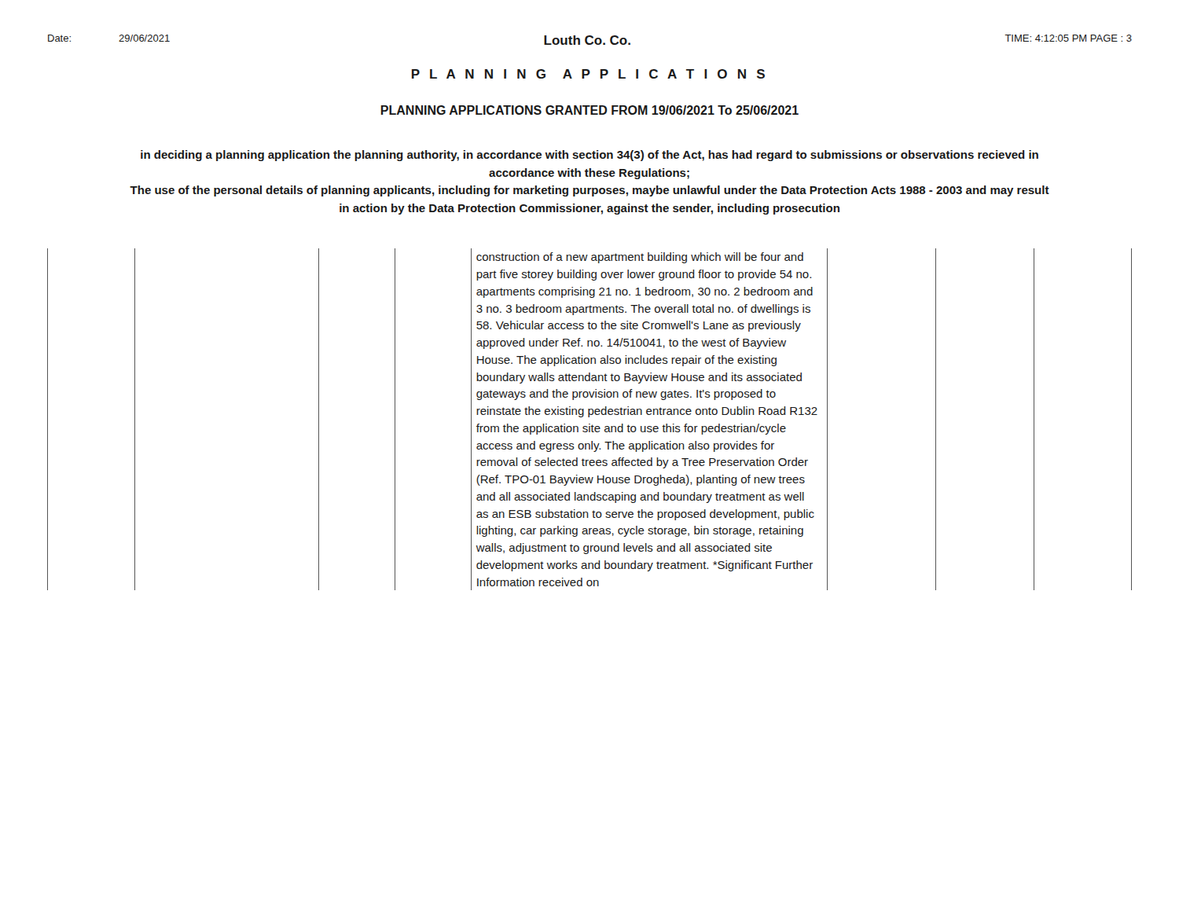Date: 29/06/2021
Louth Co. Co.
TIME: 4:12:05 PM PAGE : 3
P L A N N I N G A P P L I C A T I O N S
PLANNING APPLICATIONS GRANTED FROM 19/06/2021 To 25/06/2021
in deciding a planning application the planning authority, in accordance with section 34(3) of the Act, has had regard to submissions or observations recieved in accordance with these Regulations;
The use of the personal details of planning applicants, including for marketing purposes, maybe unlawful under the Data Protection Acts 1988 - 2003 and may result in action by the Data Protection Commissioner, against the sender, including prosecution
| | | | | construction of a new apartment building which will be four and part five storey building over lower ground floor to provide 54 no. apartments comprising 21 no. 1 bedroom, 30 no. 2 bedroom and 3 no. 3 bedroom apartments. The overall total no. of dwellings is 58. Vehicular access to the site Cromwell's Lane as previously approved under Ref. no. 14/510041, to the west of Bayview House. The application also includes repair of the existing boundary walls attendant to Bayview House and its associated gateways and the provision of new gates. It's proposed to reinstate the existing pedestrian entrance onto Dublin Road R132 from the application site and to use this for pedestrian/cycle access and egress only. The application also provides for removal of selected trees affected by a Tree Preservation Order (Ref. TPO-01 Bayview House Drogheda), planting of new trees and all associated landscaping and boundary treatment as well as an ESB substation to serve the proposed development, public lighting, car parking areas, cycle storage, bin storage, retaining walls, adjustment to ground levels and all associated site development works and boundary treatment. *Significant Further Information received on | | | |